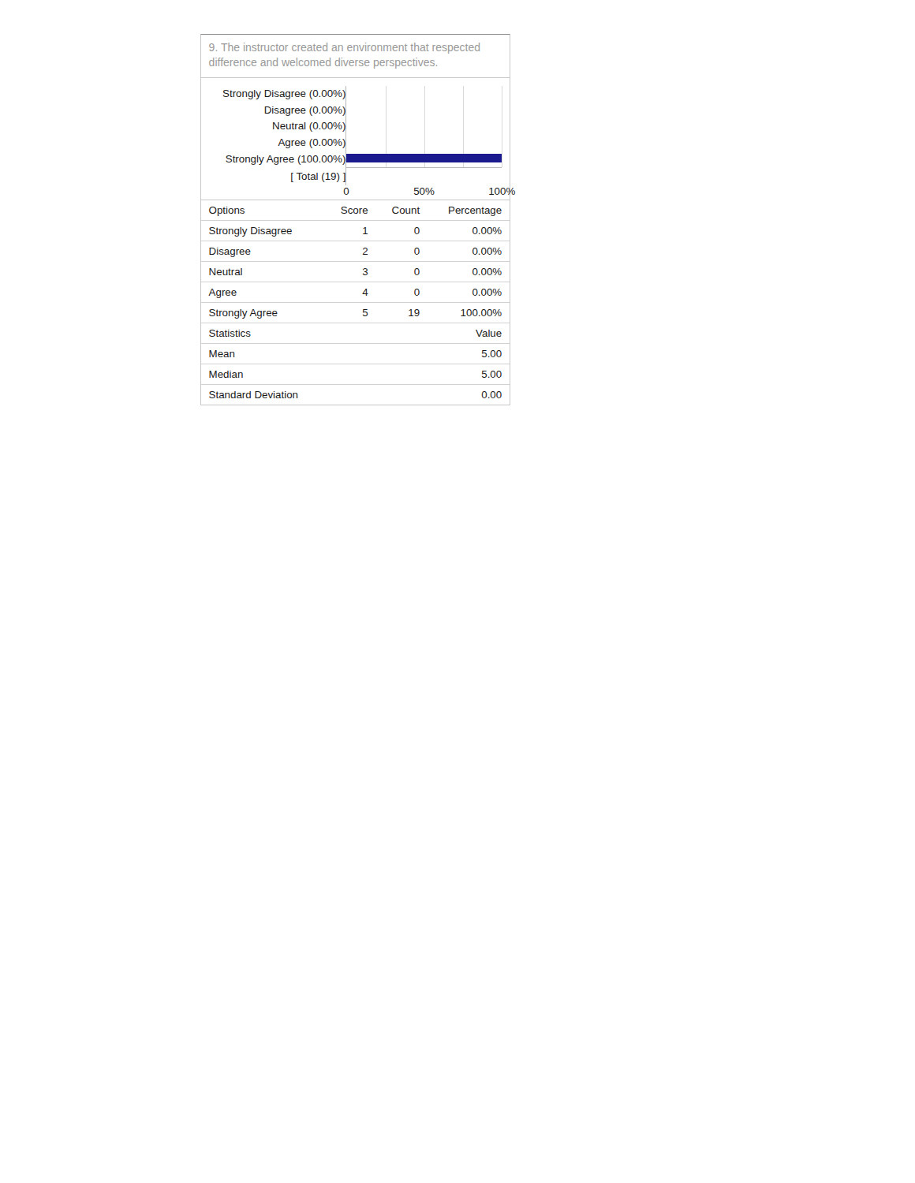9. The instructor created an environment that respected difference and welcomed diverse perspectives.
| Strongly Disagree (0.00%) | |
| Disagree (0.00%) | |
| Neutral (0.00%) | |
| Agree (0.00%) | |
| Strongly Agree (100.00%) | |
| [ Total (19) ] | |
| | 0 50% 100% |
| Options | Score | Count | Percentage |
| --- | --- | --- | --- |
| Strongly Disagree | 1 | 0 | 0.00% |
| Disagree | 2 | 0 | 0.00% |
| Neutral | 3 | 0 | 0.00% |
| Agree | 4 | 0 | 0.00% |
| Strongly Agree | 5 | 19 | 100.00% |
| Statistics | | | Value |
| Mean | | | 5.00 |
| Median | | | 5.00 |
| Standard Deviation | | | 0.00 |